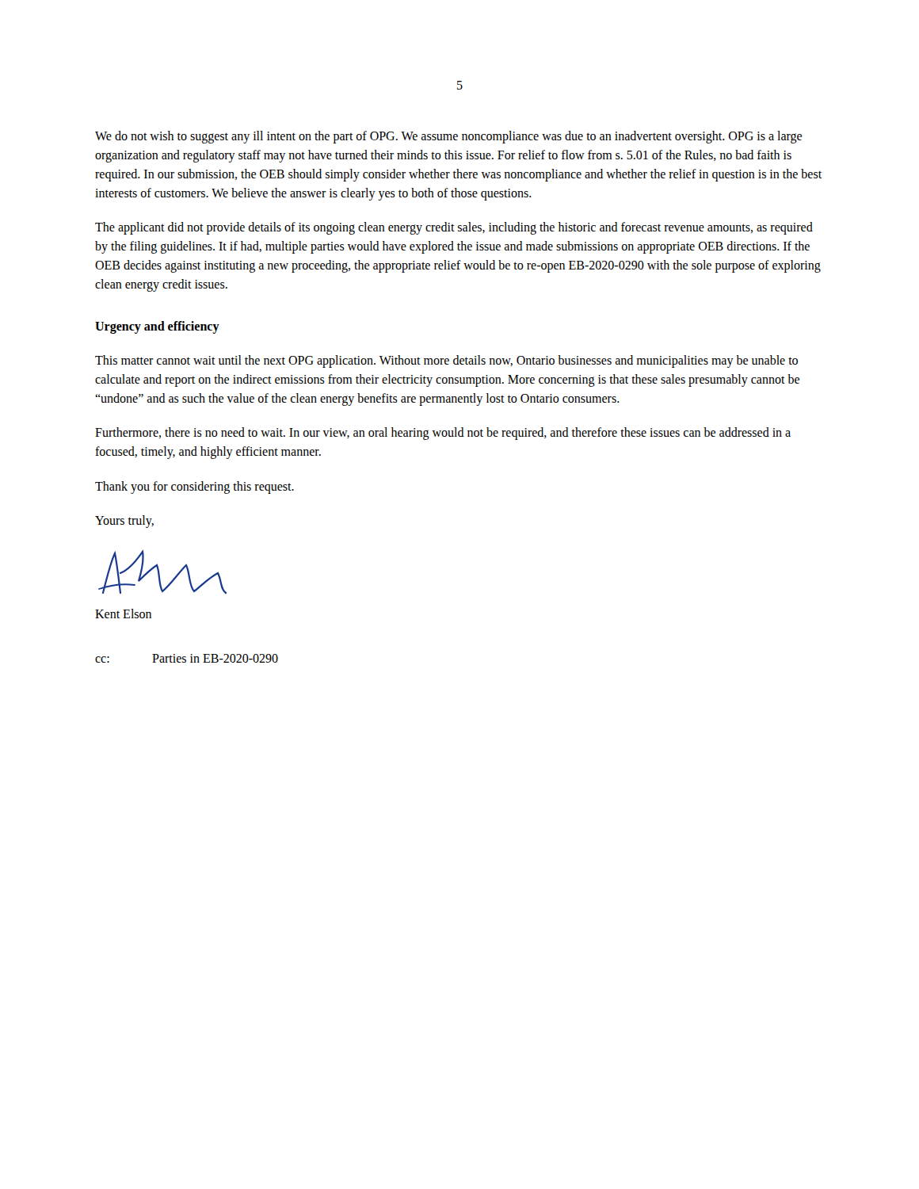5
We do not wish to suggest any ill intent on the part of OPG. We assume noncompliance was due to an inadvertent oversight. OPG is a large organization and regulatory staff may not have turned their minds to this issue. For relief to flow from s. 5.01 of the Rules, no bad faith is required. In our submission, the OEB should simply consider whether there was noncompliance and whether the relief in question is in the best interests of customers. We believe the answer is clearly yes to both of those questions.
The applicant did not provide details of its ongoing clean energy credit sales, including the historic and forecast revenue amounts, as required by the filing guidelines. It if had, multiple parties would have explored the issue and made submissions on appropriate OEB directions. If the OEB decides against instituting a new proceeding, the appropriate relief would be to re-open EB-2020-0290 with the sole purpose of exploring clean energy credit issues.
Urgency and efficiency
This matter cannot wait until the next OPG application. Without more details now, Ontario businesses and municipalities may be unable to calculate and report on the indirect emissions from their electricity consumption. More concerning is that these sales presumably cannot be “undone” and as such the value of the clean energy benefits are permanently lost to Ontario consumers.
Furthermore, there is no need to wait. In our view, an oral hearing would not be required, and therefore these issues can be addressed in a focused, timely, and highly efficient manner.
Thank you for considering this request.
Yours truly,
Kent Elson
cc: Parties in EB-2020-0290